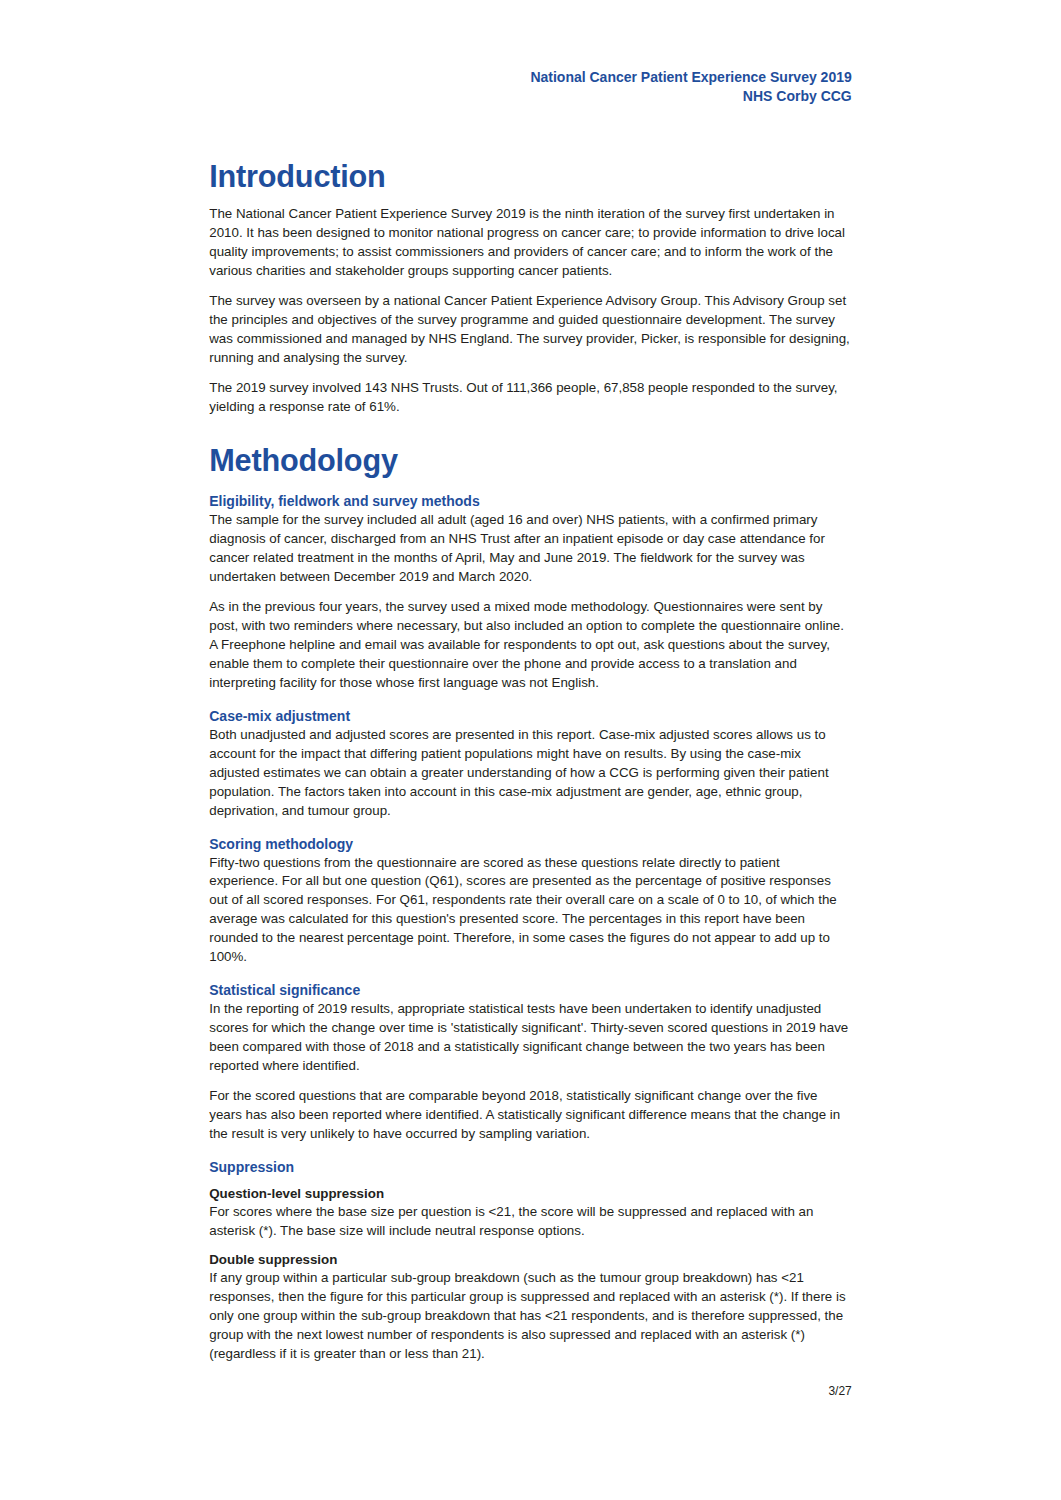National Cancer Patient Experience Survey 2019
NHS Corby CCG
Introduction
The National Cancer Patient Experience Survey 2019 is the ninth iteration of the survey first undertaken in 2010. It has been designed to monitor national progress on cancer care; to provide information to drive local quality improvements; to assist commissioners and providers of cancer care; and to inform the work of the various charities and stakeholder groups supporting cancer patients.
The survey was overseen by a national Cancer Patient Experience Advisory Group. This Advisory Group set the principles and objectives of the survey programme and guided questionnaire development. The survey was commissioned and managed by NHS England. The survey provider, Picker, is responsible for designing, running and analysing the survey.
The 2019 survey involved 143 NHS Trusts. Out of 111,366 people, 67,858 people responded to the survey, yielding a response rate of 61%.
Methodology
Eligibility, fieldwork and survey methods
The sample for the survey included all adult (aged 16 and over) NHS patients, with a confirmed primary diagnosis of cancer, discharged from an NHS Trust after an inpatient episode or day case attendance for cancer related treatment in the months of April, May and June 2019. The fieldwork for the survey was undertaken between December 2019 and March 2020.
As in the previous four years, the survey used a mixed mode methodology. Questionnaires were sent by post, with two reminders where necessary, but also included an option to complete the questionnaire online. A Freephone helpline and email was available for respondents to opt out, ask questions about the survey, enable them to complete their questionnaire over the phone and provide access to a translation and interpreting facility for those whose first language was not English.
Case-mix adjustment
Both unadjusted and adjusted scores are presented in this report. Case-mix adjusted scores allows us to account for the impact that differing patient populations might have on results. By using the case-mix adjusted estimates we can obtain a greater understanding of how a CCG is performing given their patient population. The factors taken into account in this case-mix adjustment are gender, age, ethnic group, deprivation, and tumour group.
Scoring methodology
Fifty-two questions from the questionnaire are scored as these questions relate directly to patient experience. For all but one question (Q61), scores are presented as the percentage of positive responses out of all scored responses. For Q61, respondents rate their overall care on a scale of 0 to 10, of which the average was calculated for this question's presented score. The percentages in this report have been rounded to the nearest percentage point. Therefore, in some cases the figures do not appear to add up to 100%.
Statistical significance
In the reporting of 2019 results, appropriate statistical tests have been undertaken to identify unadjusted scores for which the change over time is 'statistically significant'. Thirty-seven scored questions in 2019 have been compared with those of 2018 and a statistically significant change between the two years has been reported where identified.
For the scored questions that are comparable beyond 2018, statistically significant change over the five years has also been reported where identified. A statistically significant difference means that the change in the result is very unlikely to have occurred by sampling variation.
Suppression
Question-level suppression
For scores where the base size per question is <21, the score will be suppressed and replaced with an asterisk (*). The base size will include neutral response options.
Double suppression
If any group within a particular sub-group breakdown (such as the tumour group breakdown) has <21 responses, then the figure for this particular group is suppressed and replaced with an asterisk (*). If there is only one group within the sub-group breakdown that has <21 respondents, and is therefore suppressed, the group with the next lowest number of respondents is also supressed and replaced with an asterisk (*) (regardless if it is greater than or less than 21).
3/27